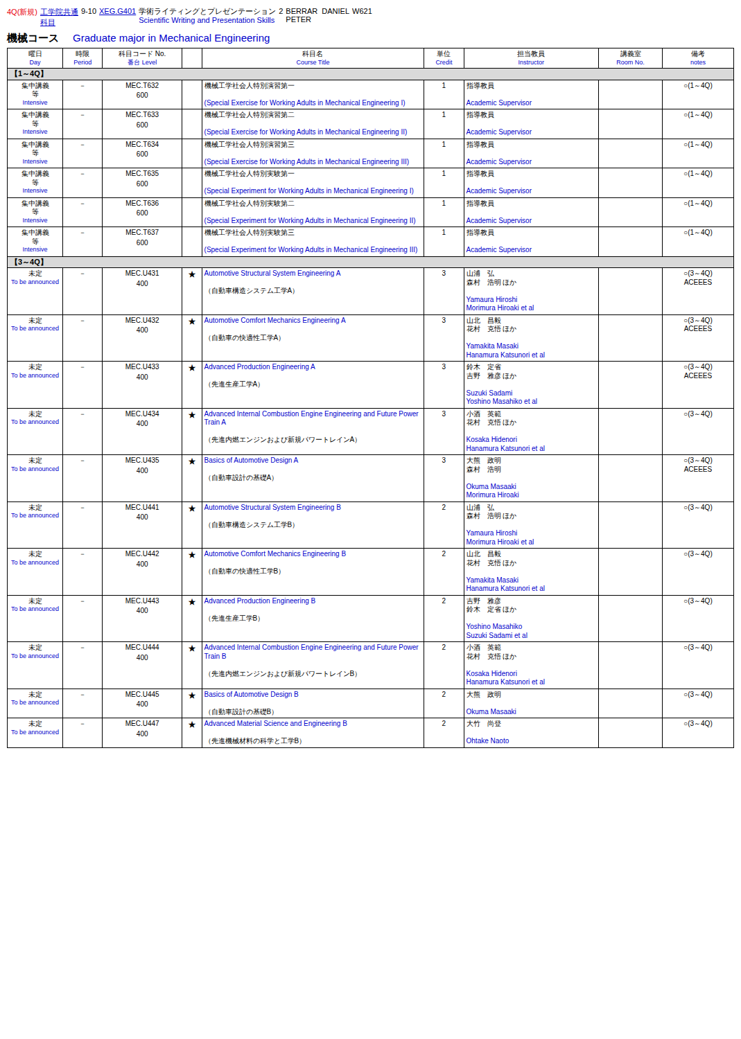4Q(新規) 工学院共通
科目 9-10 XEG.G401 学術ライティングとプレゼンテーション
Scientific Writing and Presentation Skills 2 BERRAR DANIEL
PETER W621
機械コースGraduate major in Mechanical Engineering
| 曜日 Day | 時限 Period | 科目コード No. 番台 Level | | 科目名 Course Title | 単位 Credit | 担当教員 Instructor | 講義室 Room No. | 備考 notes |
| --- | --- | --- | --- | --- | --- | --- | --- | --- |
| 【1～4Q】 |
| 集中講義 等 Intensive | － | MEC.T632 600 | | 機械工学社会人特別演習第一 (Special Exercise for Working Adults in Mechanical Engineering I) | 1 | 指導教員 Academic Supervisor | | ○(1～4Q) |
| 集中講義 等 Intensive | － | MEC.T633 600 | | 機械工学社会人特別演習第二 (Special Exercise for Working Adults in Mechanical Engineering II) | 1 | 指導教員 Academic Supervisor | | ○(1～4Q) |
| 集中講義 等 Intensive | － | MEC.T634 600 | | 機械工学社会人特別演習第三 (Special Exercise for Working Adults in Mechanical Engineering III) | 1 | 指導教員 Academic Supervisor | | ○(1～4Q) |
| 集中講義 等 Intensive | － | MEC.T635 600 | | 機械工学社会人特別実験第一 (Special Experiment for Working Adults in Mechanical Engineering I) | 1 | 指導教員 Academic Supervisor | | ○(1～4Q) |
| 集中講義 等 Intensive | － | MEC.T636 600 | | 機械工学社会人特別実験第二 (Special Experiment for Working Adults in Mechanical Engineering II) | 1 | 指導教員 Academic Supervisor | | ○(1～4Q) |
| 集中講義 等 Intensive | － | MEC.T637 600 | | 機械工学社会人特別実験第三 (Special Experiment for Working Adults in Mechanical Engineering III) | 1 | 指導教員 Academic Supervisor | | ○(1～4Q) |
| 【3～4Q】 |
| 未定 To be announced | － | MEC.U431 400 | ★ | Automotive Structural System Engineering A （自動車構造システム工学A） | 3 | 山浦 弘 森村 浩明 ほか Yamaura Hiroshi Morimura Hiroaki et al | | ○(3～4Q) ACEEES |
| 未定 To be announced | － | MEC.U432 400 | ★ | Automotive Comfort Mechanics Engineering A （自動車の快適性工学A） | 3 | 山北 昌毅 花村 克悟 ほか Yamakita Masaki Hanamura Katsunori et al | | ○(3～4Q) ACEEES |
| 未定 To be announced | － | MEC.U433 400 | ★ | Advanced Production Engineering A （先進生産工学A） | 3 | 鈴木 定省 吉野 雅彦 ほか Suzuki Sadami Yoshino Masahiko et al | | ○(3～4Q) ACEEES |
| 未定 To be announced | － | MEC.U434 400 | ★ | Advanced Internal Combustion Engine Engineering and Future Power Train A （先進内燃エンジンおよび新規パワートレインA） | 3 | 小酒 英範 花村 克悟 ほか Kosaka Hidenori Hanamura Katsunori et al | | ○(3～4Q) |
| 未定 To be announced | － | MEC.U435 400 | ★ | Basics of Automotive Design A （自動車設計の基礎A） | 3 | 大熊 政明 森村 浩明 Okuma Masaaki Morimura Hiroaki | | ○(3～4Q) ACEEES |
| 未定 To be announced | － | MEC.U441 400 | ★ | Automotive Structural System Engineering B （自動車構造システム工学B） | 2 | 山浦 弘 森村 浩明 ほか Yamaura Hiroshi Morimura Hiroaki et al | | ○(3～4Q) |
| 未定 To be announced | － | MEC.U442 400 | ★ | Automotive Comfort Mechanics Engineering B （自動車の快適性工学B） | 2 | 山北 昌毅 花村 克悟 ほか Yamakita Masaki Hanamura Katsunori et al | | ○(3～4Q) |
| 未定 To be announced | － | MEC.U443 400 | ★ | Advanced Production Engineering B （先進生産工学B） | 2 | 吉野 雅彦 鈴木 定省 ほか Yoshino Masahiko Suzuki Sadami et al | | ○(3～4Q) |
| 未定 To be announced | － | MEC.U444 400 | ★ | Advanced Internal Combustion Engine Engineering and Future Power Train B （先進内燃エンジンおよび新規パワートレインB） | 2 | 小酒 英範 花村 克悟 ほか Kosaka Hidenori Hanamura Katsunori et al | | ○(3～4Q) |
| 未定 To be announced | － | MEC.U445 400 | ★ | Basics of Automotive Design B （自動車設計の基礎B） | 2 | 大熊 政明 Okuma Masaaki | | ○(3～4Q) |
| 未定 To be announced | － | MEC.U447 400 | ★ | Advanced Material Science and Engineering B （先進機械材料の科学と工学B） | 2 | 大竹 尚登 Ohtake Naoto | | ○(3～4Q) |